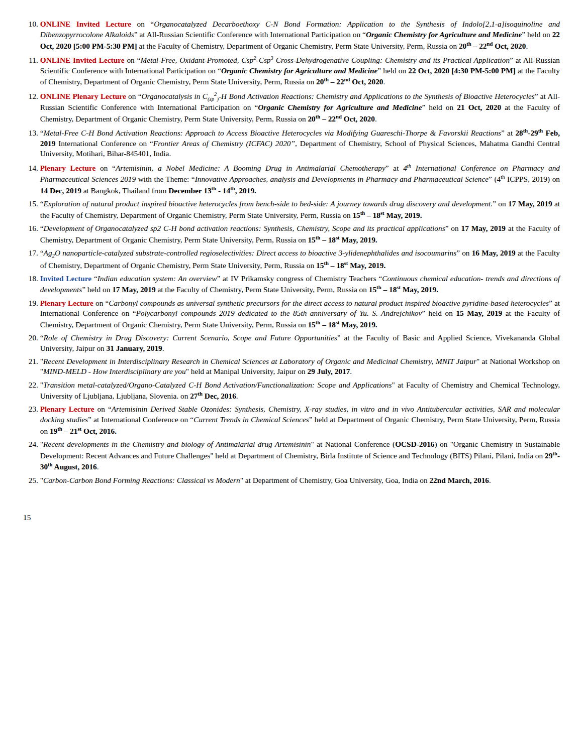ONLINE Invited Lecture on “Organocatalyzed Decarboethoxy C-N Bond Formation: Application to the Synthesis of Indolo[2,1-a]isoquinoline and Dibenzopyrrocolone Alkaloids” at All-Russian Scientific Conference with International Participation on “Organic Chemistry for Agriculture and Medicine” held on 22 Oct, 2020 [5:00 PM-5:30 PM] at the Faculty of Chemistry, Department of Organic Chemistry, Perm State University, Perm, Russia on 20th – 22nd Oct, 2020.
ONLINE Invited Lecture on “Metal-Free, Oxidant-Promoted, Csp2-Csp3 Cross-Dehydrogenative Coupling: Chemistry and its Practical Application” at All-Russian Scientific Conference with International Participation on “Organic Chemistry for Agriculture and Medicine” held on 22 Oct, 2020 [4:30 PM-5:00 PM] at the Faculty of Chemistry, Department of Organic Chemistry, Perm State University, Perm, Russia on 20th – 22nd Oct, 2020.
ONLINE Plenary Lecture on “Organocatalysis in C(sp2)-H Bond Activation Reactions: Chemistry and Applications to the Synthesis of Bioactive Heterocycles” at All-Russian Scientific Conference with International Participation on “Organic Chemistry for Agriculture and Medicine” held on 21 Oct, 2020 at the Faculty of Chemistry, Department of Organic Chemistry, Perm State University, Perm, Russia on 20th – 22nd Oct, 2020.
“Metal-Free C-H Bond Activation Reactions: Approach to Access Bioactive Heterocycles via Modifying Guareschi-Thorpe & Favorskii Reactions” at 28th-29th Feb, 2019 International Conference on “Frontier Areas of Chemistry (ICFAC) 2020”, Department of Chemistry, School of Physical Sciences, Mahatma Gandhi Central University, Motihari, Bihar-845401, India.
Plenary Lecture on “Artemisinin, a Nobel Medicine: A Booming Drug in Antimalarial Chemotherapy” at 4th International Conference on Pharmacy and Pharmaceutical Sciences 2019 with the Theme: “Innovative Approaches, analysis and Developments in Pharmacy and Pharmaceutical Science” (4th ICPPS, 2019) on 14 Dec, 2019 at Bangkok, Thailand from December 13th - 14th, 2019.
“Exploration of natural product inspired bioactive heterocycles from bench-side to bed-side: A journey towards drug discovery and development.” on 17 May, 2019 at the Faculty of Chemistry, Department of Organic Chemistry, Perm State University, Perm, Russia on 15th – 18st May, 2019.
“Development of Organocatalyzed sp2 C-H bond activation reactions: Synthesis, Chemistry, Scope and its practical applications” on 17 May, 2019 at the Faculty of Chemistry, Department of Organic Chemistry, Perm State University, Perm, Russia on 15th – 18st May, 2019.
“Ag2O nanoparticle-catalyzed substrate-controlled regioselectivities: Direct access to bioactive 3-ylidenephthalides and isocoumarins” on 16 May, 2019 at the Faculty of Chemistry, Department of Organic Chemistry, Perm State University, Perm, Russia on 15th – 18st May, 2019.
Invited Lecture “Indian education system: An overview” at IV Prikamsky congress of Chemistry Teachers “Continuous chemical education- trends and directions of developments” held on 17 May, 2019 at the Faculty of Chemistry, Perm State University, Perm, Russia on 15th – 18st May, 2019.
Plenary Lecture on “Carbonyl compounds as universal synthetic precursors for the direct access to natural product inspired bioactive pyridine-based heterocycles” at International Conference on “Polycarbonyl compounds 2019 dedicated to the 85th anniversary of Yu. S. Andrejchikov” held on 15 May, 2019 at the Faculty of Chemistry, Department of Organic Chemistry, Perm State University, Perm, Russia on 15th – 18st May, 2019.
“Role of Chemistry in Drug Discovery: Current Scenario, Scope and Future Opportunities” at the Faculty of Basic and Applied Science, Vivekananda Global University, Jaipur on 31 January, 2019.
"Recent Development in Interdisciplinary Research in Chemical Sciences at Laboratory of Organic and Medicinal Chemistry, MNIT Jaipur" at National Workshop on "MIND-MELD - How Interdisciplinary are you" held at Manipal University, Jaipur on 29 July, 2017.
"Transition metal-catalyzed/Organo-Catalyzed C-H Bond Activation/Functionalization: Scope and Applications" at Faculty of Chemistry and Chemical Technology, University of Ljubljana, Ljubljana, Slovenia. on 27th Dec, 2016.
Plenary Lecture on “Artemisinin Derived Stable Ozonides: Synthesis, Chemistry, X-ray studies, in vitro and in vivo Antitubercular activities, SAR and molecular docking studies” at International Conference on “Current Trends in Chemical Sciences” held at Department of Organic Chemistry, Perm State University, Perm, Russia on 19th – 21st Oct, 2016.
"Recent developments in the Chemistry and biology of Antimalarial drug Artemisinin" at National Conference (OCSD-2016) on "Organic Chemistry in Sustainable Development: Recent Advances and Future Challenges" held at Department of Chemistry, Birla Institute of Science and Technology (BITS) Pilani, Pilani, India on 29th-30th August, 2016.
"Carbon-Carbon Bond Forming Reactions: Classical vs Modern" at Department of Chemistry, Goa University, Goa, India on 22nd March, 2016.
15